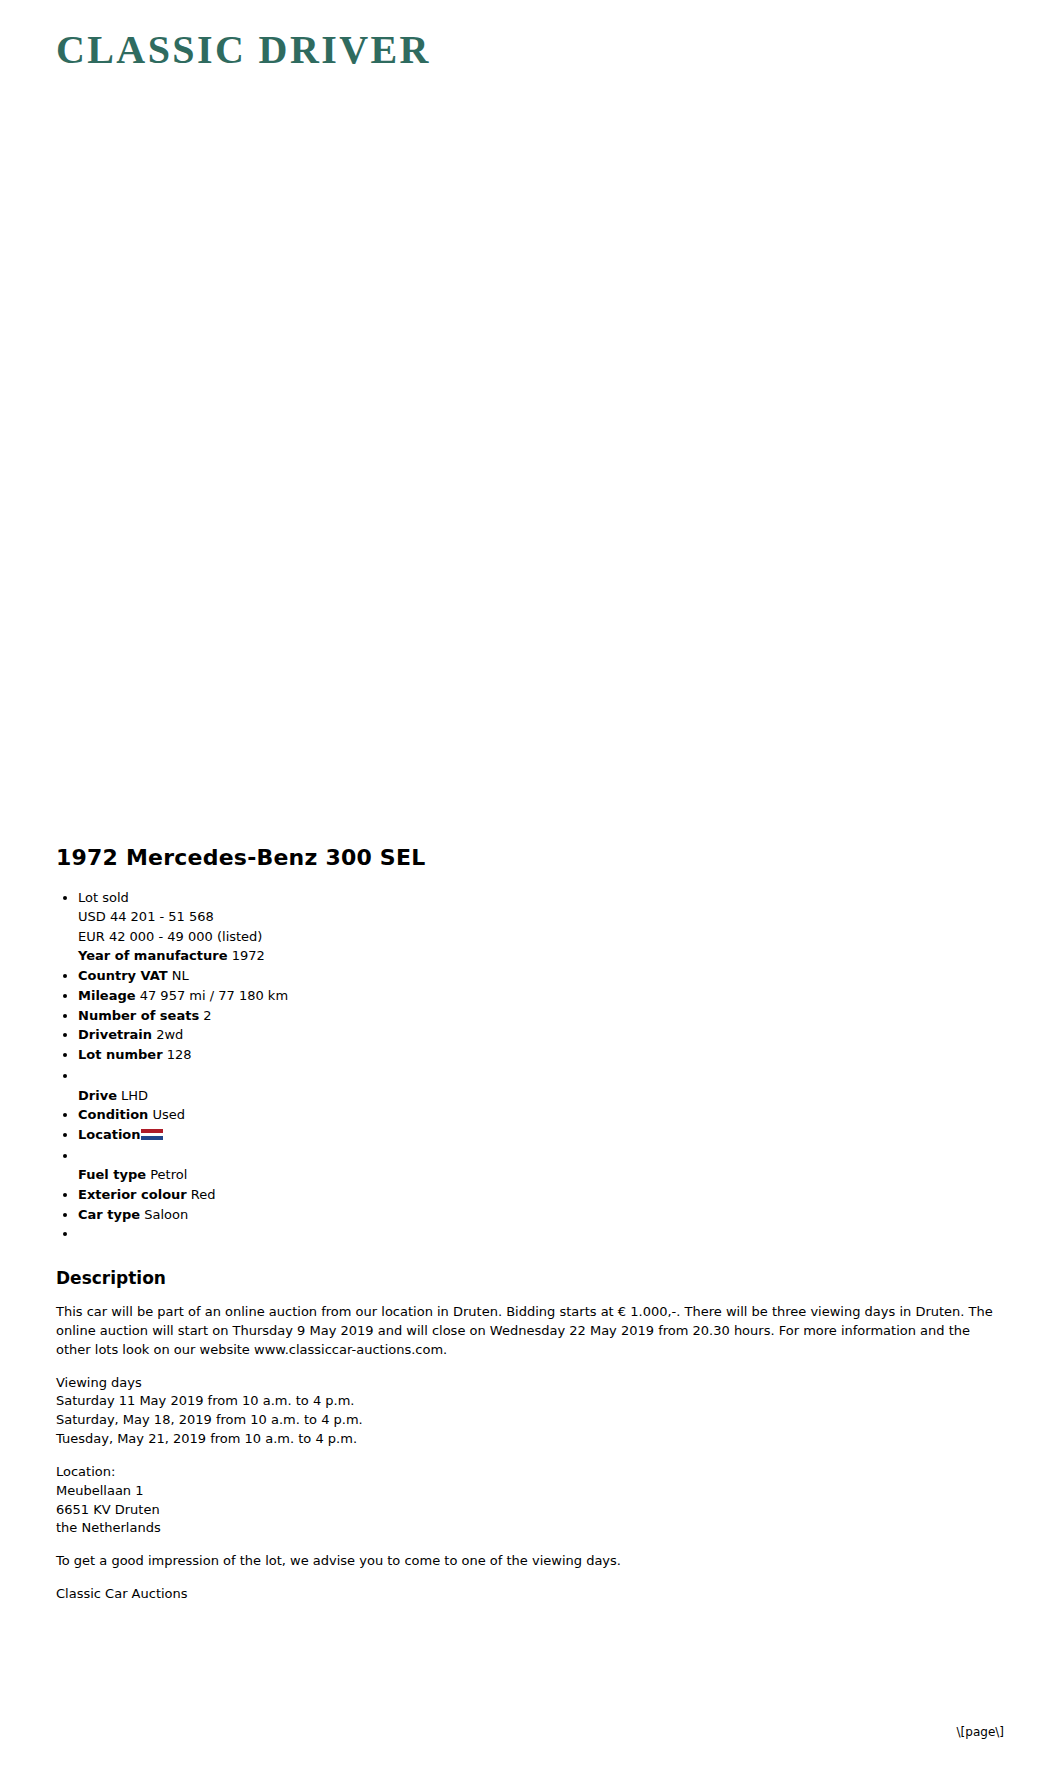CLASSIC DRIVER
1972 Mercedes-Benz 300 SEL
Lot sold
USD 44 201 - 51 568
EUR 42 000 - 49 000 (listed)
Year of manufacture 1972
Country VAT NL
Mileage 47 957 mi / 77 180 km
Number of seats 2
Drivetrain 2wd
Lot number 128
Drive LHD
Condition Used
Location
Fuel type Petrol
Exterior colour Red
Car type Saloon
Description
This car will be part of an online auction from our location in Druten. Bidding starts at € 1.000,-. There will be three viewing days in Druten. The online auction will start on Thursday 9 May 2019 and will close on Wednesday 22 May 2019 from 20.30 hours. For more information and the other lots look on our website www.classiccar-auctions.com.
Viewing days
Saturday 11 May 2019 from 10 a.m. to 4 p.m.
Saturday, May 18, 2019 from 10 a.m. to 4 p.m.
Tuesday, May 21, 2019 from 10 a.m. to 4 p.m.
Location:
Meubellaan 1
6651 KV Druten
the Netherlands
To get a good impression of the lot, we advise you to come to one of the viewing days.
Classic Car Auctions
\[page\]